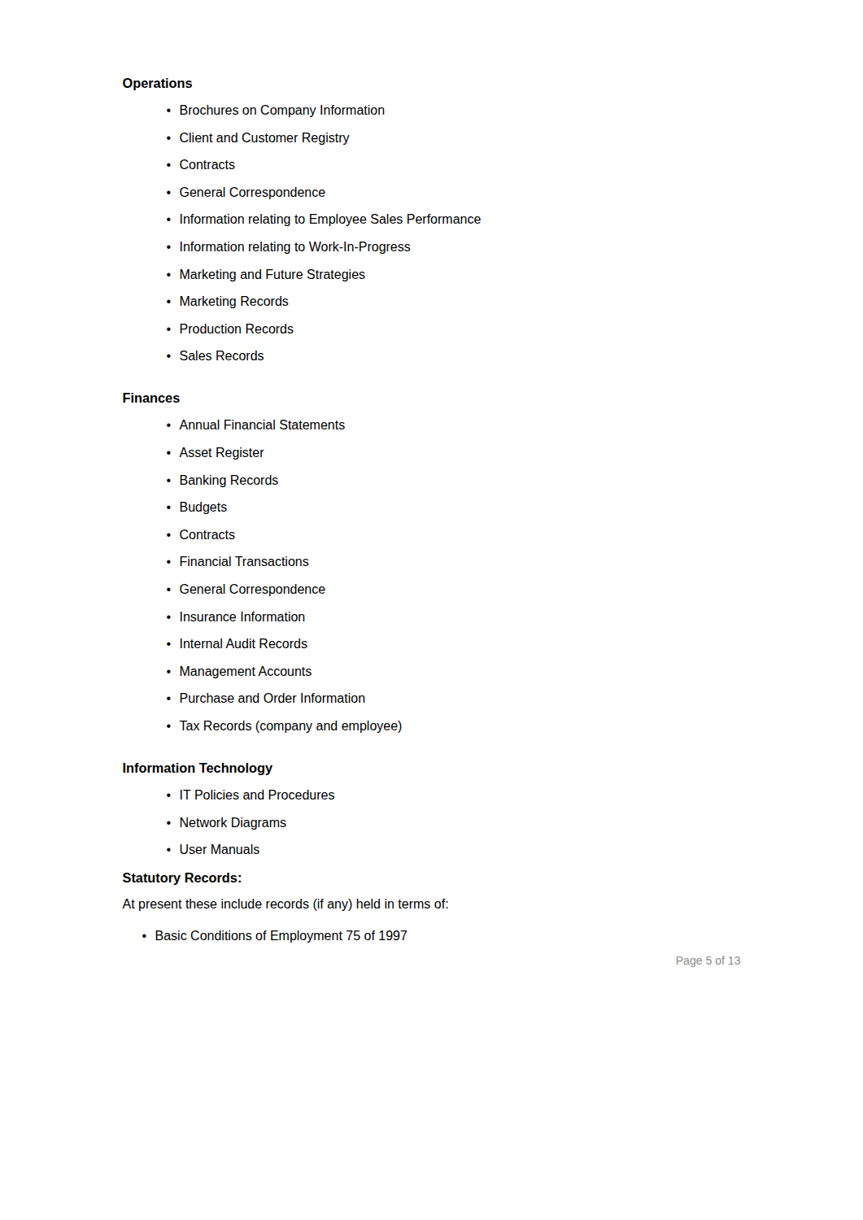Operations
Brochures on Company Information
Client and Customer Registry
Contracts
General Correspondence
Information relating to Employee Sales Performance
Information relating to Work-In-Progress
Marketing and Future Strategies
Marketing Records
Production Records
Sales Records
Finances
Annual Financial Statements
Asset Register
Banking Records
Budgets
Contracts
Financial Transactions
General Correspondence
Insurance Information
Internal Audit Records
Management Accounts
Purchase and Order Information
Tax Records (company and employee)
Information Technology
IT Policies and Procedures
Network Diagrams
User Manuals
Statutory Records:
At present these include records (if any) held in terms of:
Basic Conditions of Employment 75 of 1997
Page 5 of 13